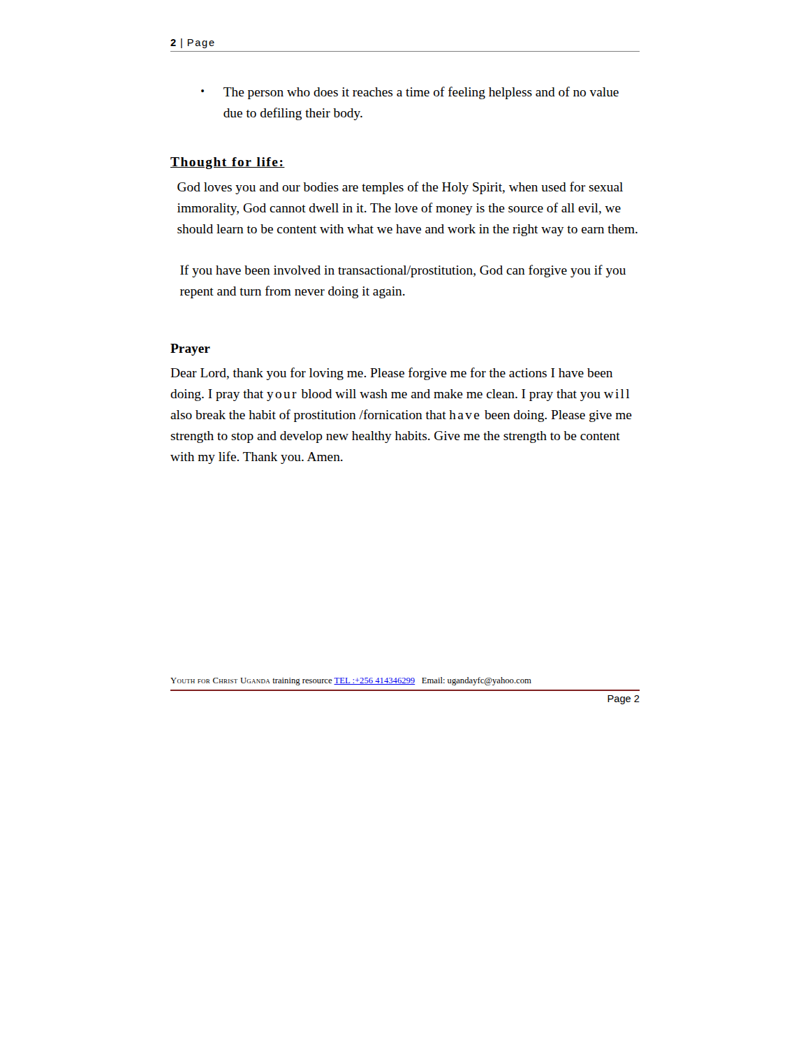2 | Page
•
The person who does it reaches a time of feeling helpless and of no value due to defiling their body.
Thought for life:
God loves you and our bodies are temples of the Holy Spirit, when used for sexual immorality, God cannot dwell in it. The love of money is the source of all evil, we should learn to be content with what we have and work in the right way to earn them.
If you have been involved in transactional/prostitution, God can forgive you if you repent and turn from never doing it again.
Prayer
Dear Lord, thank you for loving me. Please forgive me for the actions I have been doing. I pray that your blood will wash me and make me clean. I pray that you will also break the habit of prostitution /fornication that have been doing. Please give me strength to stop and develop new healthy habits. Give me the strength to be content with my life. Thank you. Amen.
Youth for Christ Uganda training resource TEL :+256 414346299 Email: ugandayfc@yahoo.com
Page 2